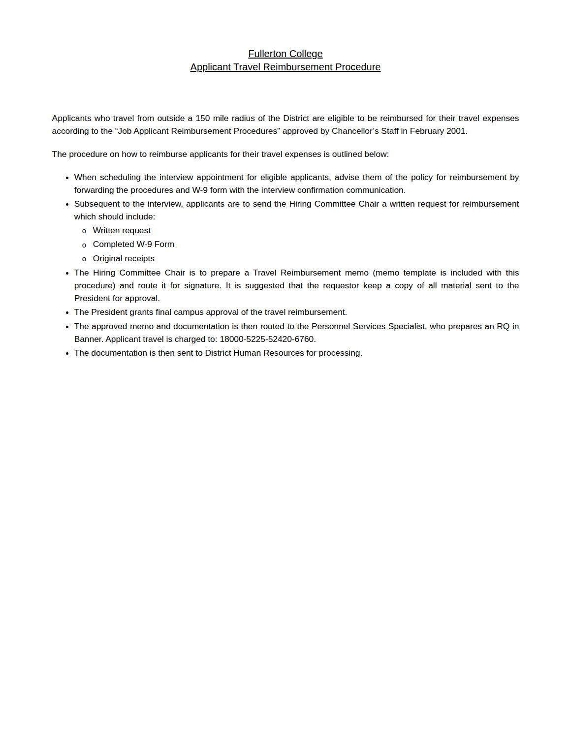Fullerton College Applicant Travel Reimbursement Procedure
Applicants who travel from outside a 150 mile radius of the District are eligible to be reimbursed for their travel expenses according to the “Job Applicant Reimbursement Procedures” approved by Chancellor’s Staff in February 2001.
The procedure on how to reimburse applicants for their travel expenses is outlined below:
When scheduling the interview appointment for eligible applicants, advise them of the policy for reimbursement by forwarding the procedures and W-9 form with the interview confirmation communication.
Subsequent to the interview, applicants are to send the Hiring Committee Chair a written request for reimbursement which should include:
Written request
Completed W-9 Form
Original receipts
The Hiring Committee Chair is to prepare a Travel Reimbursement memo (memo template is included with this procedure) and route it for signature. It is suggested that the requestor keep a copy of all material sent to the President for approval.
The President grants final campus approval of the travel reimbursement.
The approved memo and documentation is then routed to the Personnel Services Specialist, who prepares an RQ in Banner. Applicant travel is charged to: 18000-5225-52420-6760.
The documentation is then sent to District Human Resources for processing.